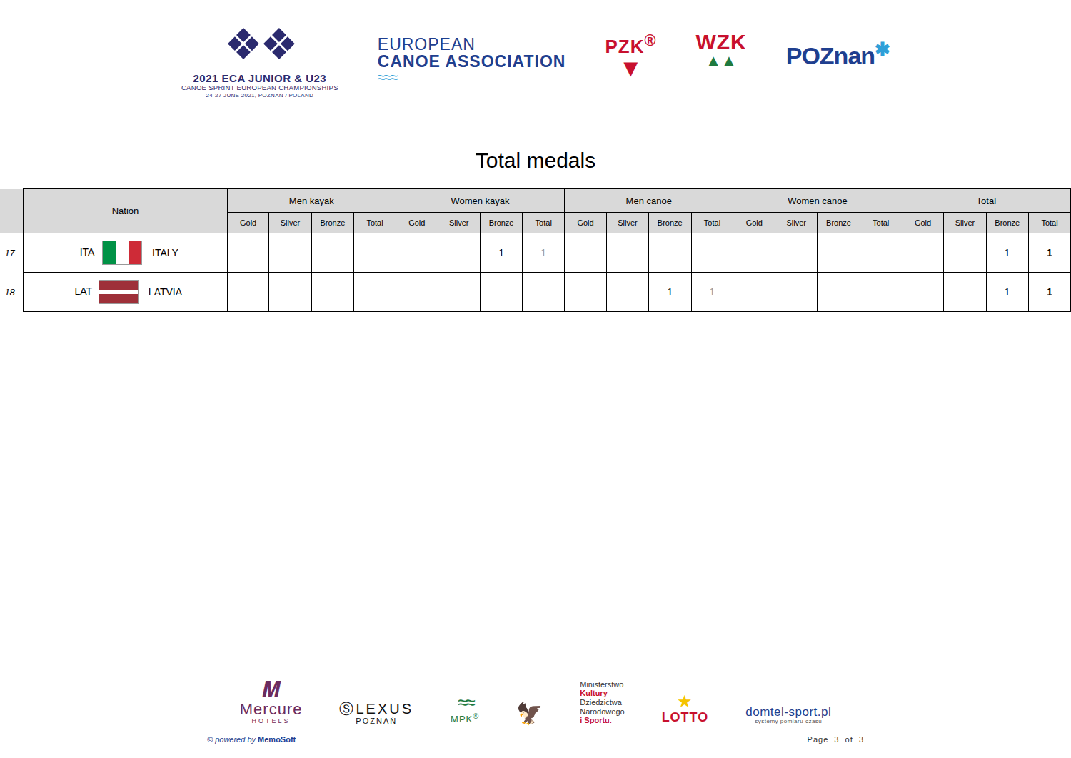❖❖
2021 ECA JUNIOR & U23
CANOE SPRINT EUROPEAN CHAMPIONSHIPS
24-27 JUNE 2021, POZNAN / POLAND
EUROPEAN
CANOE ASSOCIATION
≈≈≈
PZK®
▼
WZK
▲▲
POZnan✱
Total medals
| | Nation | Men kayak | Women kayak | Men canoe | Women canoe | Total |
| --- | --- | --- | --- | --- | --- | --- |
| Gold | Silver | Bronze | Total | Gold | Silver | Bronze | Total | Gold | Silver | Bronze | Total | Gold | Silver | Bronze | Total | Gold | Silver | Bronze | Total |
| 17 | ITA ITALY | | | | | | | 1 | 1 | | | | | | | | | | | 1 | 1 |
| 18 | LAT LATVIA | | | | | | | | | | | 1 | 1 | | | | | | | 1 | 1 |
𝑴
Mercure
HOTELS
Ⓢ LEXUS
POZNAŃ
≈≈
MPK®
🦅
Ministerstwo
Kultury
Dziedzictwa
Narodowego
i Sportu.
★
LOTTO
domtel-sport.pl
systemy pomiaru czasu
© powered by MemoSoft
Page 3 of 3